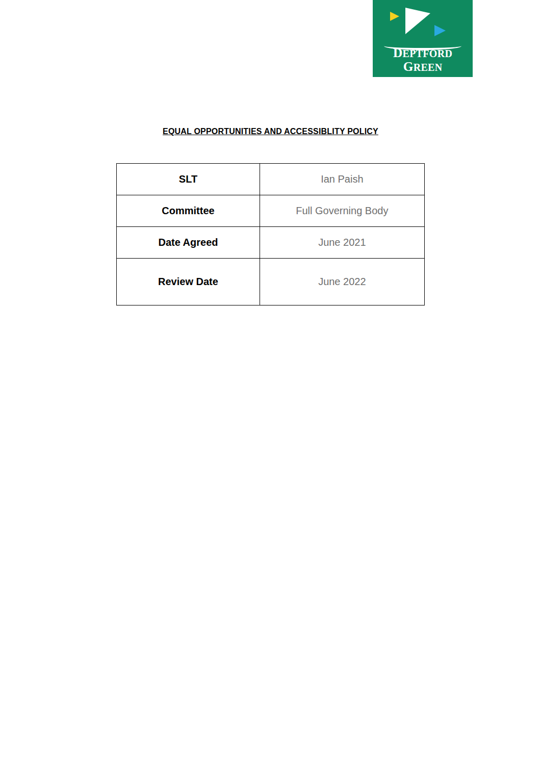DEPTFORD
GREEN
EQUAL OPPORTUNITIES AND ACCESSIBLITY POLICY
| SLT | Ian Paish |
| Committee | Full Governing Body |
| Date Agreed | June 2021 |
| Review Date | June 2022 |